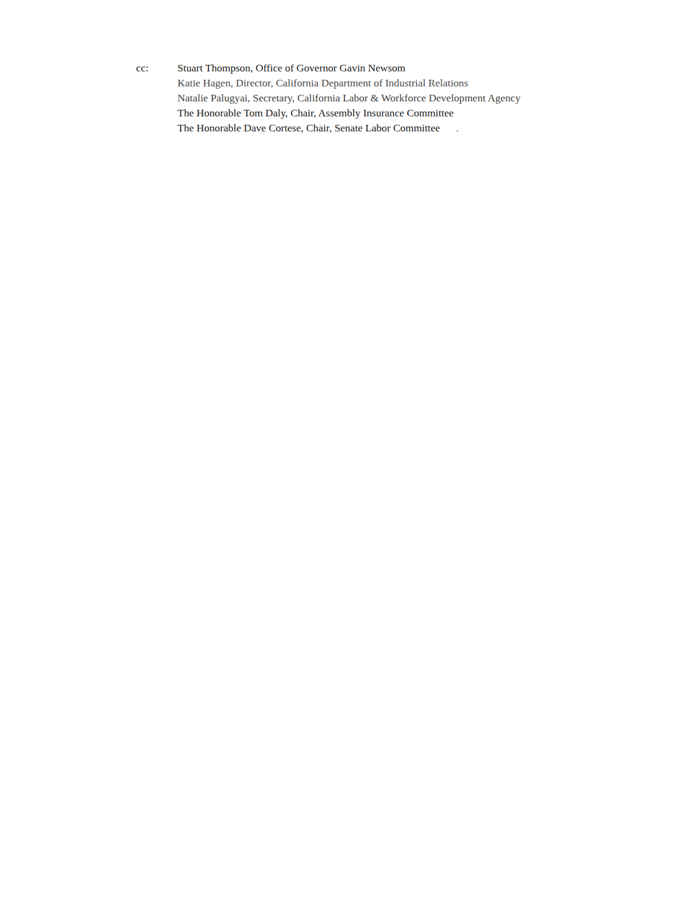cc:
Stuart Thompson, Office of Governor Gavin Newsom
Katie Hagen, Director, California Department of Industrial Relations
Natalie Palugyai, Secretary, California Labor & Workforce Development Agency
The Honorable Tom Daly, Chair, Assembly Insurance Committee
The Honorable Dave Cortese, Chair, Senate Labor Committee.